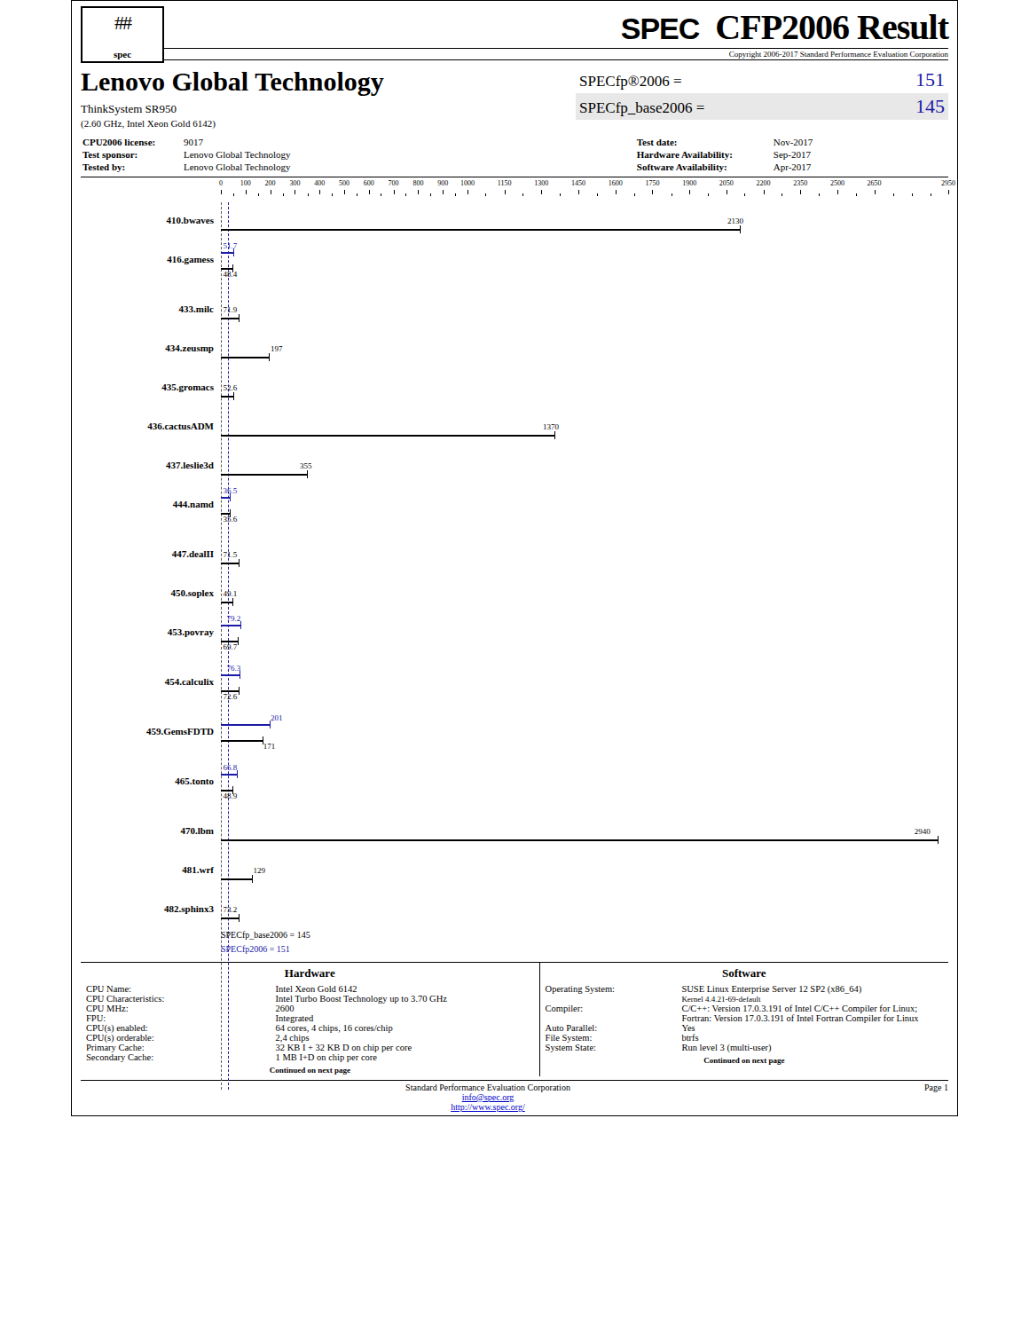##
spec
SPEC CFP2006 Result
Copyright 2006-2017 Standard Performance Evaluation Corporation
Lenovo Global Technology
ThinkSystem SR950
(2.60 GHz, Intel Xeon Gold 6142)
SPECfp®2006 =151
SPECfp_base2006 =145
| CPU2006 license: | 9017 | Test date: | Nov-2017 |
| Test sponsor: | Lenovo Global Technology | Hardware Availability: | Sep-2017 |
| Tested by: | Lenovo Global Technology | Software Availability: | Apr-2017 |
0 100 200 300 400 500 600 700 800 900 1000 1150 1300 1450 1600 1750 1900 2050 2200 2350 2500 2650 2950
410.bwaves
2130
416.gamess
51.7
48.4
433.milc
71.9
434.zeusmp
197
435.gromacs
52.6
436.cactusADM
1370
437.leslie3d
355
444.namd
36.5
35.6
447.dealII
71.5
450.soplex
49.1
453.povray
79.2
69.7
454.calculix
76.3
72.6
459.GemsFDTD
201
171
465.tonto
66.8
48.9
470.lbm
2940
481.wrf
129
482.sphinx3
73.2
SPECfp_base2006 = 145
SPECfp2006 = 151
Hardware
| CPU Name: | Intel Xeon Gold 6142 |
| CPU Characteristics: | Intel Turbo Boost Technology up to 3.70 GHz |
| CPU MHz: | 2600 |
| FPU: | Integrated |
| CPU(s) enabled: | 64 cores, 4 chips, 16 cores/chip |
| CPU(s) orderable: | 2,4 chips |
| Primary Cache: | 32 KB I + 32 KB D on chip per core |
| Secondary Cache: | 1 MB I+D on chip per core |
Continued on next page
Software
| Operating System: | SUSE Linux Enterprise Server 12 SP2 (x86_64) Kernel 4.4.21-69-default |
| Compiler: | C/C++: Version 17.0.3.191 of Intel C/C++ Compiler for Linux; Fortran: Version 17.0.3.191 of Intel Fortran Compiler for Linux |
| Auto Parallel: | Yes |
| File System: | btrfs |
| System State: | Run level 3 (multi-user) |
Continued on next page
Standard Performance Evaluation Corporation
info@spec.org
http://www.spec.org/
Page 1